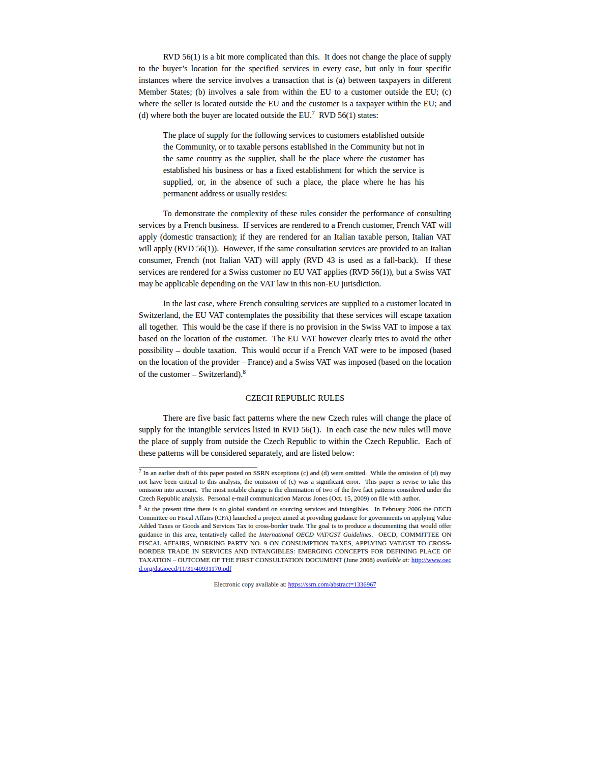RVD 56(1) is a bit more complicated than this. It does not change the place of supply to the buyer’s location for the specified services in every case, but only in four specific instances where the service involves a transaction that is (a) between taxpayers in different Member States; (b) involves a sale from within the EU to a customer outside the EU; (c) where the seller is located outside the EU and the customer is a taxpayer within the EU; and (d) where both the buyer are located outside the EU.7 RVD 56(1) states:
The place of supply for the following services to customers established outside the Community, or to taxable persons established in the Community but not in the same country as the supplier, shall be the place where the customer has established his business or has a fixed establishment for which the service is supplied, or, in the absence of such a place, the place where he has his permanent address or usually resides:
To demonstrate the complexity of these rules consider the performance of consulting services by a French business. If services are rendered to a French customer, French VAT will apply (domestic transaction); if they are rendered for an Italian taxable person, Italian VAT will apply (RVD 56(1)). However, if the same consultation services are provided to an Italian consumer, French (not Italian VAT) will apply (RVD 43 is used as a fall-back). If these services are rendered for a Swiss customer no EU VAT applies (RVD 56(1)), but a Swiss VAT may be applicable depending on the VAT law in this non-EU jurisdiction.
In the last case, where French consulting services are supplied to a customer located in Switzerland, the EU VAT contemplates the possibility that these services will escape taxation all together. This would be the case if there is no provision in the Swiss VAT to impose a tax based on the location of the customer. The EU VAT however clearly tries to avoid the other possibility – double taxation. This would occur if a French VAT were to be imposed (based on the location of the provider – France) and a Swiss VAT was imposed (based on the location of the customer – Switzerland).8
CZECH REPUBLIC RULES
There are five basic fact patterns where the new Czech rules will change the place of supply for the intangible services listed in RVD 56(1). In each case the new rules will move the place of supply from outside the Czech Republic to within the Czech Republic. Each of these patterns will be considered separately, and are listed below:
7 In an earlier draft of this paper posted on SSRN exceptions (c) and (d) were omitted. While the omission of (d) may not have been critical to this analysis, the omission of (c) was a significant error. This paper is revise to take this omission into account. The most notable change is the elimination of two of the five fact patterns considered under the Czech Republic analysis. Personal e-mail communication Marcus Jones (Oct. 15, 2009) on file with author.
8 At the present time there is no global standard on sourcing services and intangibles. In February 2006 the OECD Committee on Fiscal Affairs (CFA) launched a project aimed at providing guidance for governments on applying Value Added Taxes or Goods and Services Tax to cross-border trade. The goal is to produce a documenting that would offer guidance in this area, tentatively called the International OECD VAT/GST Guidelines. OECD, COMMITTEE ON FISCAL AFFAIRS, WORKING PARTY NO. 9 ON CONSUMPTION TAXES, APPLYING VAT/GST TO CROSS-BORDER TRADE IN SERVICES AND INTANGIBLES: EMERGING CONCEPTS FOR DEFINING PLACE OF TAXATION – OUTCOME OF THE FIRST CONSULTATION DOCUMENT (June 2008) available at: http://www.oecd.org/dataoecd/11/31/40931170.pdf
Electronic copy available at: https://ssrn.com/abstract=1336967